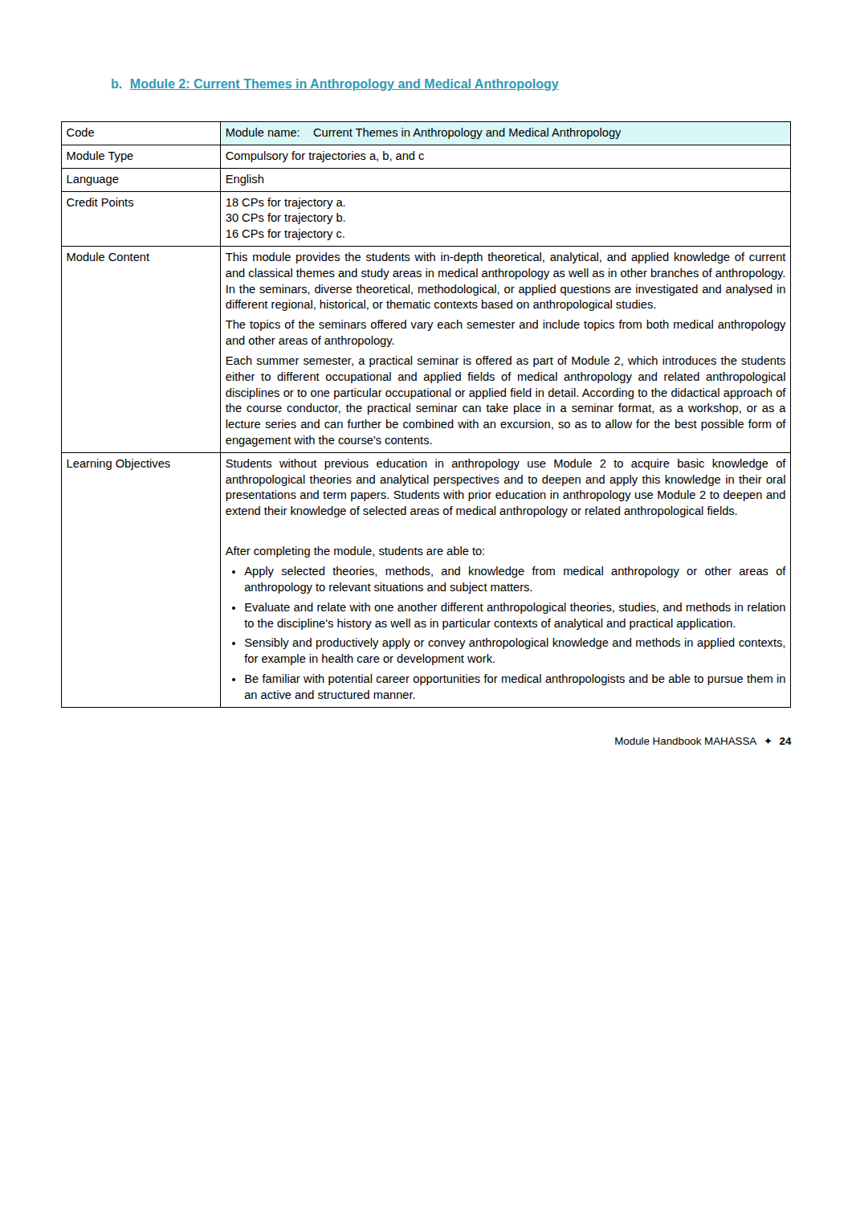b. Module 2: Current Themes in Anthropology and Medical Anthropology
| Code | Module name: Current Themes in Anthropology and Medical Anthropology |
| Module Type | Compulsory for trajectories a, b, and c |
| Language | English |
| Credit Points | 18 CPs for trajectory a. 30 CPs for trajectory b. 16 CPs for trajectory c. |
| Module Content | This module provides the students with in-depth theoretical, analytical, and applied knowledge of current and classical themes and study areas in medical anthropology as well as in other branches of anthropology. In the seminars, diverse theoretical, methodological, or applied questions are investigated and analysed in different regional, historical, or thematic contexts based on anthropological studies. The topics of the seminars offered vary each semester and include topics from both medical anthropology and other areas of anthropology. Each summer semester, a practical seminar is offered as part of Module 2, which introduces the students either to different occupational and applied fields of medical anthropology and related anthropological disciplines or to one particular occupational or applied field in detail. According to the didactical approach of the course conductor, the practical seminar can take place in a seminar format, as a workshop, or as a lecture series and can further be combined with an excursion, so as to allow for the best possible form of engagement with the course's contents. |
| Learning Objectives | Students without previous education in anthropology use Module 2 to acquire basic knowledge of anthropological theories and analytical perspectives and to deepen and apply this knowledge in their oral presentations and term papers. Students with prior education in anthropology use Module 2 to deepen and extend their knowledge of selected areas of medical anthropology or related anthropological fields. After completing the module, students are able to: Apply selected theories, methods, and knowledge from medical anthropology or other areas of anthropology to relevant situations and subject matters. Evaluate and relate with one another different anthropological theories, studies, and methods in relation to the discipline's history as well as in particular contexts of analytical and practical application. Sensibly and productively apply or convey anthropological knowledge and methods in applied contexts, for example in health care or development work. Be familiar with potential career opportunities for medical anthropologists and be able to pursue them in an active and structured manner. |
Module Handbook MAHASSA ✦ 24